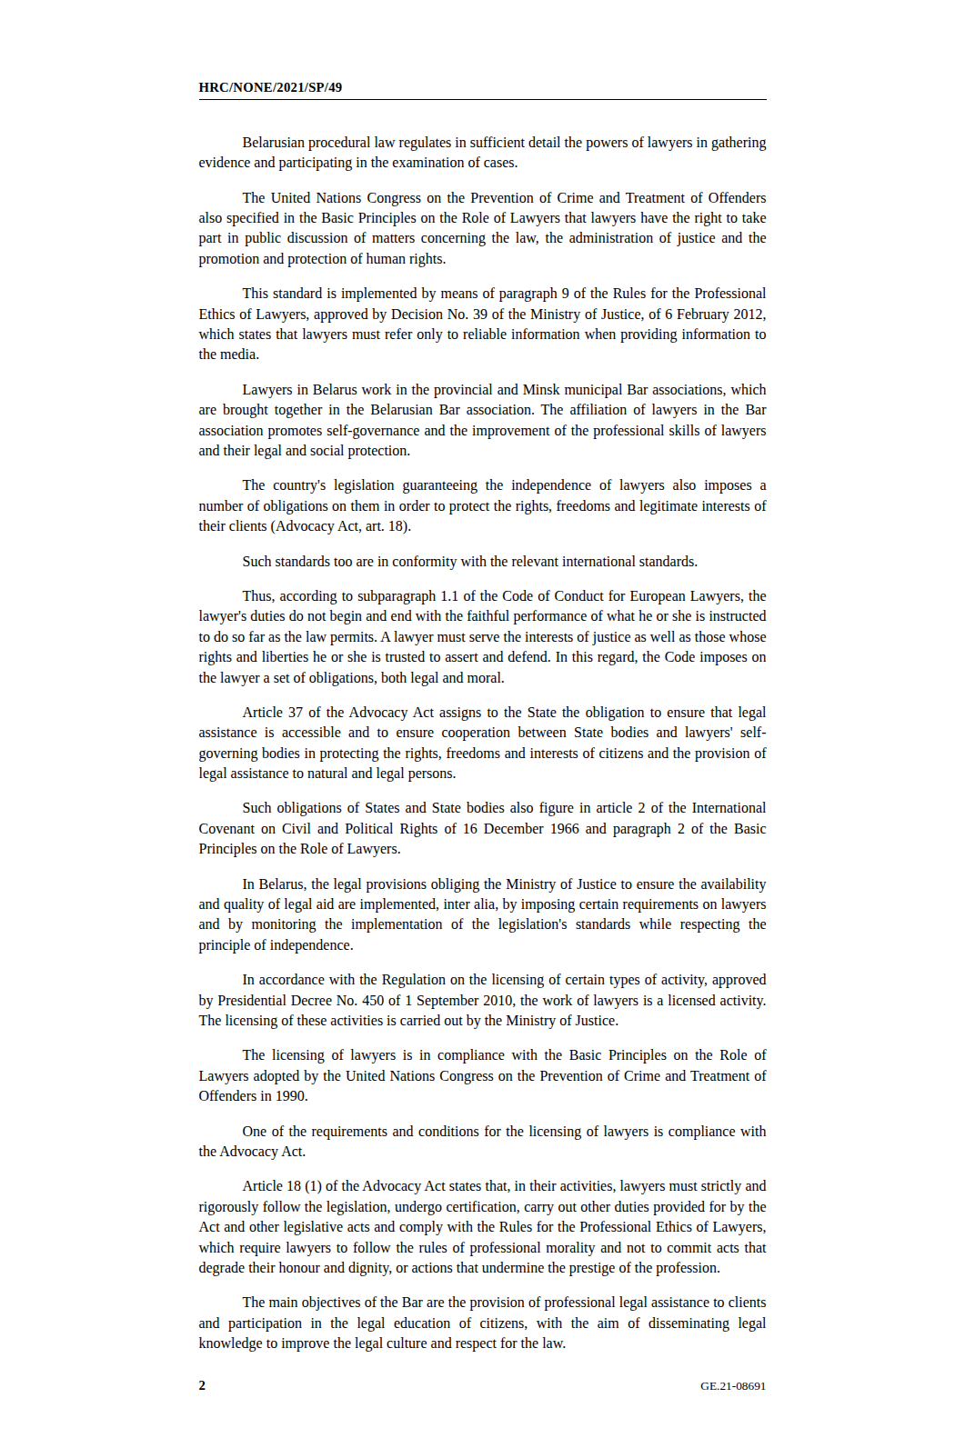HRC/NONE/2021/SP/49
Belarusian procedural law regulates in sufficient detail the powers of lawyers in gathering evidence and participating in the examination of cases.
The United Nations Congress on the Prevention of Crime and Treatment of Offenders also specified in the Basic Principles on the Role of Lawyers that lawyers have the right to take part in public discussion of matters concerning the law, the administration of justice and the promotion and protection of human rights.
This standard is implemented by means of paragraph 9 of the Rules for the Professional Ethics of Lawyers, approved by Decision No. 39 of the Ministry of Justice, of 6 February 2012, which states that lawyers must refer only to reliable information when providing information to the media.
Lawyers in Belarus work in the provincial and Minsk municipal Bar associations, which are brought together in the Belarusian Bar association. The affiliation of lawyers in the Bar association promotes self-governance and the improvement of the professional skills of lawyers and their legal and social protection.
The country's legislation guaranteeing the independence of lawyers also imposes a number of obligations on them in order to protect the rights, freedoms and legitimate interests of their clients (Advocacy Act, art. 18).
Such standards too are in conformity with the relevant international standards.
Thus, according to subparagraph 1.1 of the Code of Conduct for European Lawyers, the lawyer's duties do not begin and end with the faithful performance of what he or she is instructed to do so far as the law permits. A lawyer must serve the interests of justice as well as those whose rights and liberties he or she is trusted to assert and defend. In this regard, the Code imposes on the lawyer a set of obligations, both legal and moral.
Article 37 of the Advocacy Act assigns to the State the obligation to ensure that legal assistance is accessible and to ensure cooperation between State bodies and lawyers' self-governing bodies in protecting the rights, freedoms and interests of citizens and the provision of legal assistance to natural and legal persons.
Such obligations of States and State bodies also figure in article 2 of the International Covenant on Civil and Political Rights of 16 December 1966 and paragraph 2 of the Basic Principles on the Role of Lawyers.
In Belarus, the legal provisions obliging the Ministry of Justice to ensure the availability and quality of legal aid are implemented, inter alia, by imposing certain requirements on lawyers and by monitoring the implementation of the legislation's standards while respecting the principle of independence.
In accordance with the Regulation on the licensing of certain types of activity, approved by Presidential Decree No. 450 of 1 September 2010, the work of lawyers is a licensed activity. The licensing of these activities is carried out by the Ministry of Justice.
The licensing of lawyers is in compliance with the Basic Principles on the Role of Lawyers adopted by the United Nations Congress on the Prevention of Crime and Treatment of Offenders in 1990.
One of the requirements and conditions for the licensing of lawyers is compliance with the Advocacy Act.
Article 18 (1) of the Advocacy Act states that, in their activities, lawyers must strictly and rigorously follow the legislation, undergo certification, carry out other duties provided for by the Act and other legislative acts and comply with the Rules for the Professional Ethics of Lawyers, which require lawyers to follow the rules of professional morality and not to commit acts that degrade their honour and dignity, or actions that undermine the prestige of the profession.
The main objectives of the Bar are the provision of professional legal assistance to clients and participation in the legal education of citizens, with the aim of disseminating legal knowledge to improve the legal culture and respect for the law.
2 GE.21-08691